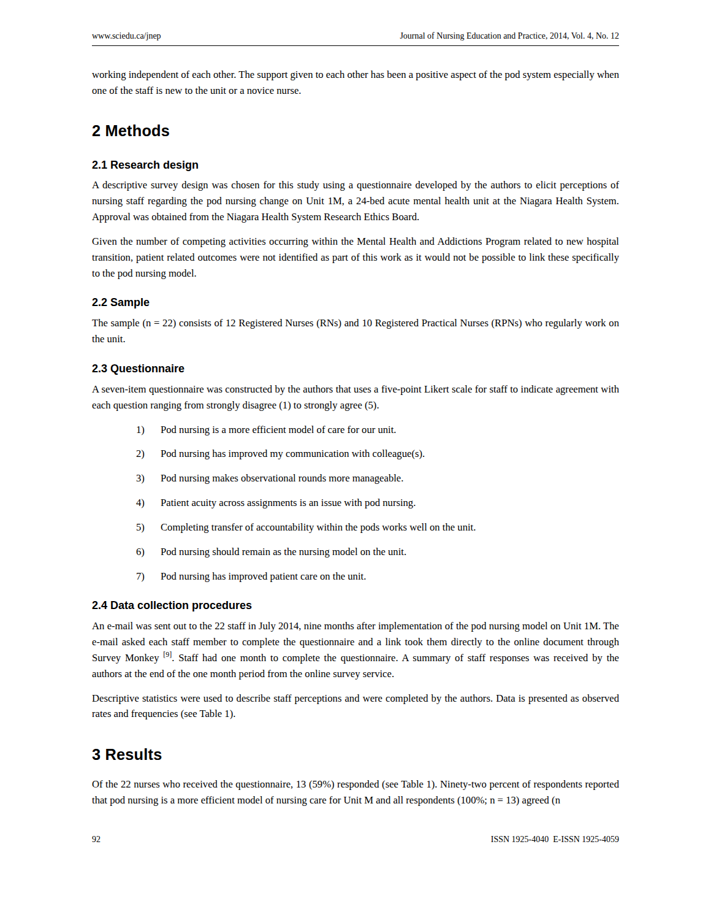www.sciedu.ca/jnep Journal of Nursing Education and Practice, 2014, Vol. 4, No. 12
working independent of each other. The support given to each other has been a positive aspect of the pod system especially when one of the staff is new to the unit or a novice nurse.
2 Methods
2.1 Research design
A descriptive survey design was chosen for this study using a questionnaire developed by the authors to elicit perceptions of nursing staff regarding the pod nursing change on Unit 1M, a 24-bed acute mental health unit at the Niagara Health System. Approval was obtained from the Niagara Health System Research Ethics Board.
Given the number of competing activities occurring within the Mental Health and Addictions Program related to new hospital transition, patient related outcomes were not identified as part of this work as it would not be possible to link these specifically to the pod nursing model.
2.2 Sample
The sample (n = 22) consists of 12 Registered Nurses (RNs) and 10 Registered Practical Nurses (RPNs) who regularly work on the unit.
2.3 Questionnaire
A seven-item questionnaire was constructed by the authors that uses a five-point Likert scale for staff to indicate agreement with each question ranging from strongly disagree (1) to strongly agree (5).
Pod nursing is a more efficient model of care for our unit.
Pod nursing has improved my communication with colleague(s).
Pod nursing makes observational rounds more manageable.
Patient acuity across assignments is an issue with pod nursing.
Completing transfer of accountability within the pods works well on the unit.
Pod nursing should remain as the nursing model on the unit.
Pod nursing has improved patient care on the unit.
2.4 Data collection procedures
An e-mail was sent out to the 22 staff in July 2014, nine months after implementation of the pod nursing model on Unit 1M. The e-mail asked each staff member to complete the questionnaire and a link took them directly to the online document through Survey Monkey [9]. Staff had one month to complete the questionnaire. A summary of staff responses was received by the authors at the end of the one month period from the online survey service.
Descriptive statistics were used to describe staff perceptions and were completed by the authors. Data is presented as observed rates and frequencies (see Table 1).
3 Results
Of the 22 nurses who received the questionnaire, 13 (59%) responded (see Table 1). Ninety-two percent of respondents reported that pod nursing is a more efficient model of nursing care for Unit M and all respondents (100%; n = 13) agreed (n
92 ISSN 1925-4040 E-ISSN 1925-4059